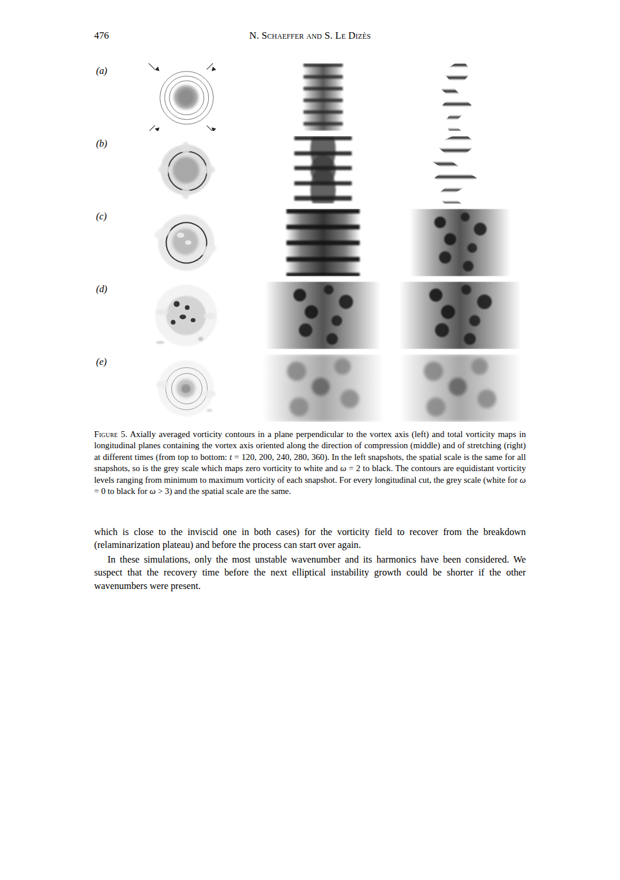476
N. Schaeffer and S. Le Dizès
(a)
(b)
(c)
(d)
(e)
Figure 5. Axially averaged vorticity contours in a plane perpendicular to the vortex axis (left) and total vorticity maps in longitudinal planes containing the vortex axis oriented along the direction of compression (middle) and of stretching (right) at different times (from top to bottom: t = 120, 200, 240, 280, 360). In the left snapshots, the spatial scale is the same for all snapshots, so is the grey scale which maps zero vorticity to white and ω = 2 to black. The contours are equidistant vorticity levels ranging from minimum to maximum vorticity of each snapshot. For every longitudinal cut, the grey scale (white for ω = 0 to black for ω > 3) and the spatial scale are the same.
which is close to the inviscid one in both cases) for the vorticity field to recover from the breakdown (relaminarization plateau) and before the process can start over again.
In these simulations, only the most unstable wavenumber and its harmonics have been considered. We suspect that the recovery time before the next elliptical instability growth could be shorter if the other wavenumbers were present.